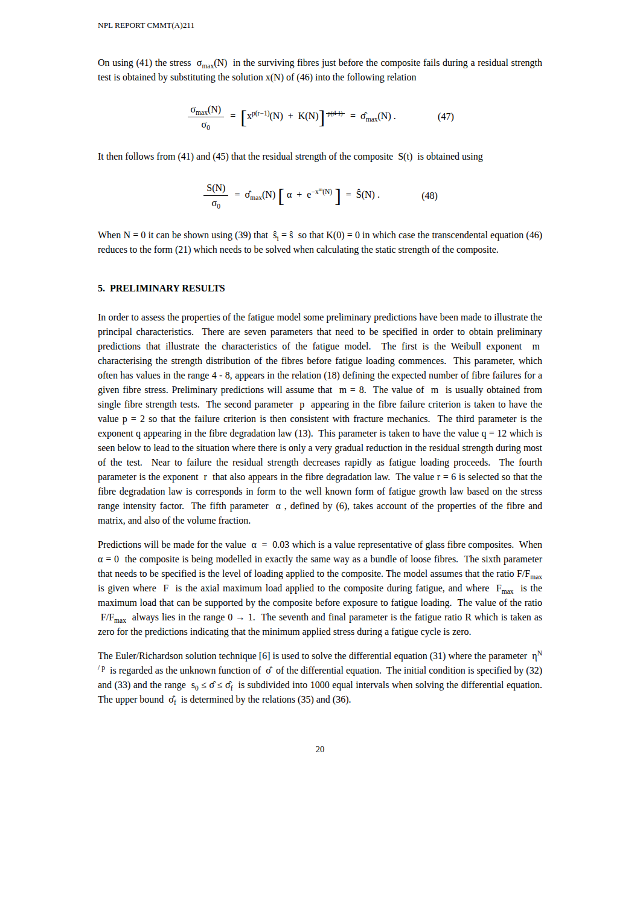NPL REPORT CMMT(A)211
On using (41) the stress σmax(N) in the surviving fibres just before the composite fails during a residual strength test is obtained by substituting the solution x(N) of (46) into the following relation
σmax(N) σ0 = [xp(r−1)(N) + K(N)]1 p(r−1) = σ̂max(N) .
(47)
It then follows from (41) and (45) that the residual strength of the composite S(t) is obtained using
S(N) σ0 = σ̂max(N) [ α + e−xm(N) ] = Ŝ(N) .
(48)
When N = 0 it can be shown using (39) that ŝi = ŝ so that K(0) = 0 in which case the transcendental equation (46) reduces to the form (21) which needs to be solved when calculating the static strength of the composite.
5. PRELIMINARY RESULTS
In order to assess the properties of the fatigue model some preliminary predictions have been made to illustrate the principal characteristics. There are seven parameters that need to be specified in order to obtain preliminary predictions that illustrate the characteristics of the fatigue model. The first is the Weibull exponent m characterising the strength distribution of the fibres before fatigue loading commences. This parameter, which often has values in the range 4 - 8, appears in the relation (18) defining the expected number of fibre failures for a given fibre stress. Preliminary predictions will assume that m = 8. The value of m is usually obtained from single fibre strength tests. The second parameter p appearing in the fibre failure criterion is taken to have the value p = 2 so that the failure criterion is then consistent with fracture mechanics. The third parameter is the exponent q appearing in the fibre degradation law (13). This parameter is taken to have the value q = 12 which is seen below to lead to the situation where there is only a very gradual reduction in the residual strength during most of the test. Near to failure the residual strength decreases rapidly as fatigue loading proceeds. The fourth parameter is the exponent r that also appears in the fibre degradation law. The value r = 6 is selected so that the fibre degradation law is corresponds in form to the well known form of fatigue growth law based on the stress range intensity factor. The fifth parameter α , defined by (6), takes account of the properties of the fibre and matrix, and also of the volume fraction.
Predictions will be made for the value α = 0.03 which is a value representative of glass fibre composites. When α = 0 the composite is being modelled in exactly the same way as a bundle of loose fibres. The sixth parameter that needs to be specified is the level of loading applied to the composite. The model assumes that the ratio F/Fmax is given where F is the axial maximum load applied to the composite during fatigue, and where Fmax is the maximum load that can be supported by the composite before exposure to fatigue loading. The value of the ratio F/Fmax always lies in the range 0 → 1. The seventh and final parameter is the fatigue ratio R which is taken as zero for the predictions indicating that the minimum applied stress during a fatigue cycle is zero.
The Euler/Richardson solution technique [6] is used to solve the differential equation (31) where the parameter ηN / p is regarded as the unknown function of σ̂ of the differential equation. The initial condition is specified by (32) and (33) and the range s0 ≤ σ̂ ≤ σ̂f is subdivided into 1000 equal intervals when solving the differential equation. The upper bound σ̂f is determined by the relations (35) and (36).
20